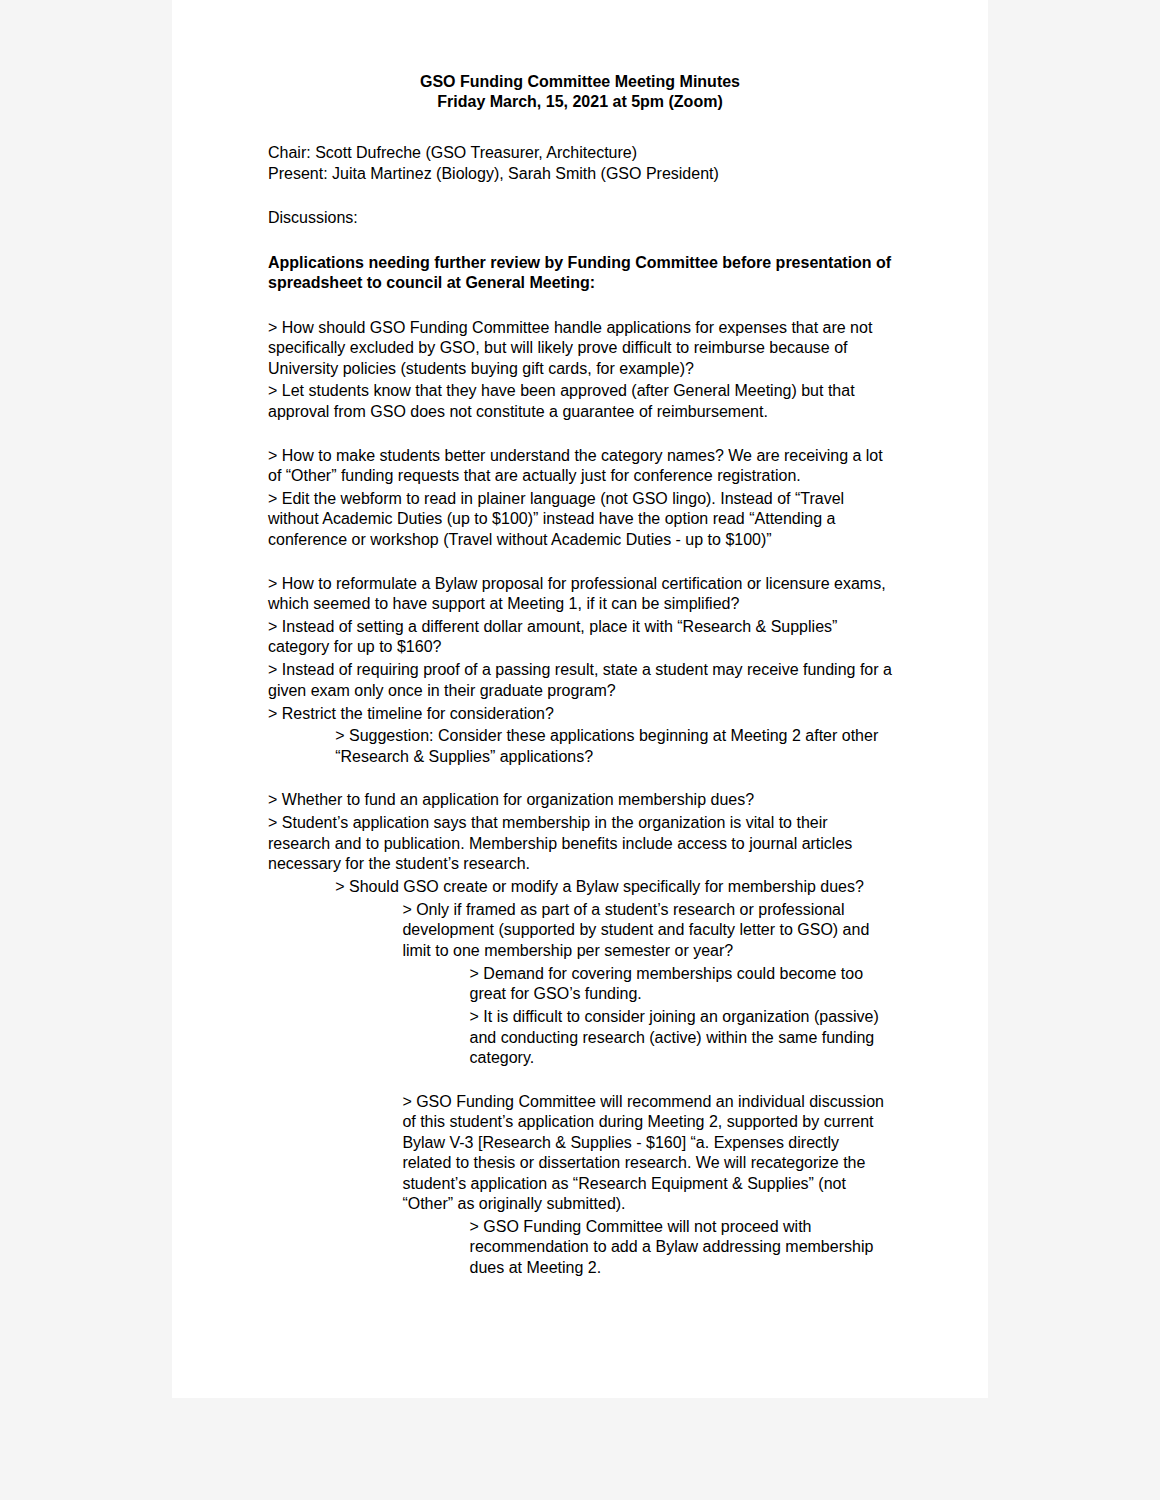GSO Funding Committee Meeting Minutes Friday March, 15, 2021 at 5pm (Zoom)
Chair: Scott Dufreche (GSO Treasurer, Architecture)
Present: Juita Martinez (Biology), Sarah Smith (GSO President)
Discussions:
Applications needing further review by Funding Committee before presentation of spreadsheet to council at General Meeting:
> How should GSO Funding Committee handle applications for expenses that are not specifically excluded by GSO, but will likely prove difficult to reimburse because of University policies (students buying gift cards, for example)?
> Let students know that they have been approved (after General Meeting) but that approval from GSO does not constitute a guarantee of reimbursement.
> How to make students better understand the category names? We are receiving a lot of “Other” funding requests that are actually just for conference registration.
> Edit the webform to read in plainer language (not GSO lingo). Instead of “Travel without Academic Duties (up to $100)” instead have the option read “Attending a conference or workshop (Travel without Academic Duties - up to $100)”
> How to reformulate a Bylaw proposal for professional certification or licensure exams, which seemed to have support at Meeting 1, if it can be simplified?
> Instead of setting a different dollar amount, place it with “Research & Supplies” category for up to $160?
> Instead of requiring proof of a passing result, state a student may receive funding for a given exam only once in their graduate program?
> Restrict the timeline for consideration?
> Suggestion: Consider these applications beginning at Meeting 2 after other “Research & Supplies” applications?
> Whether to fund an application for organization membership dues?
> Student’s application says that membership in the organization is vital to their research and to publication. Membership benefits include access to journal articles necessary for the student’s research.
> Should GSO create or modify a Bylaw specifically for membership dues?
> Only if framed as part of a student’s research or professional development (supported by student and faculty letter to GSO) and limit to one membership per semester or year?
> Demand for covering memberships could become too great for GSO’s funding.
> It is difficult to consider joining an organization (passive) and conducting research (active) within the same funding category.
> GSO Funding Committee will recommend an individual discussion of this student’s application during Meeting 2, supported by current Bylaw V-3 [Research & Supplies - $160] “a. Expenses directly related to thesis or dissertation research. We will recategorize the student’s application as “Research Equipment & Supplies” (not “Other” as originally submitted).
> GSO Funding Committee will not proceed with recommendation to add a Bylaw addressing membership dues at Meeting 2.